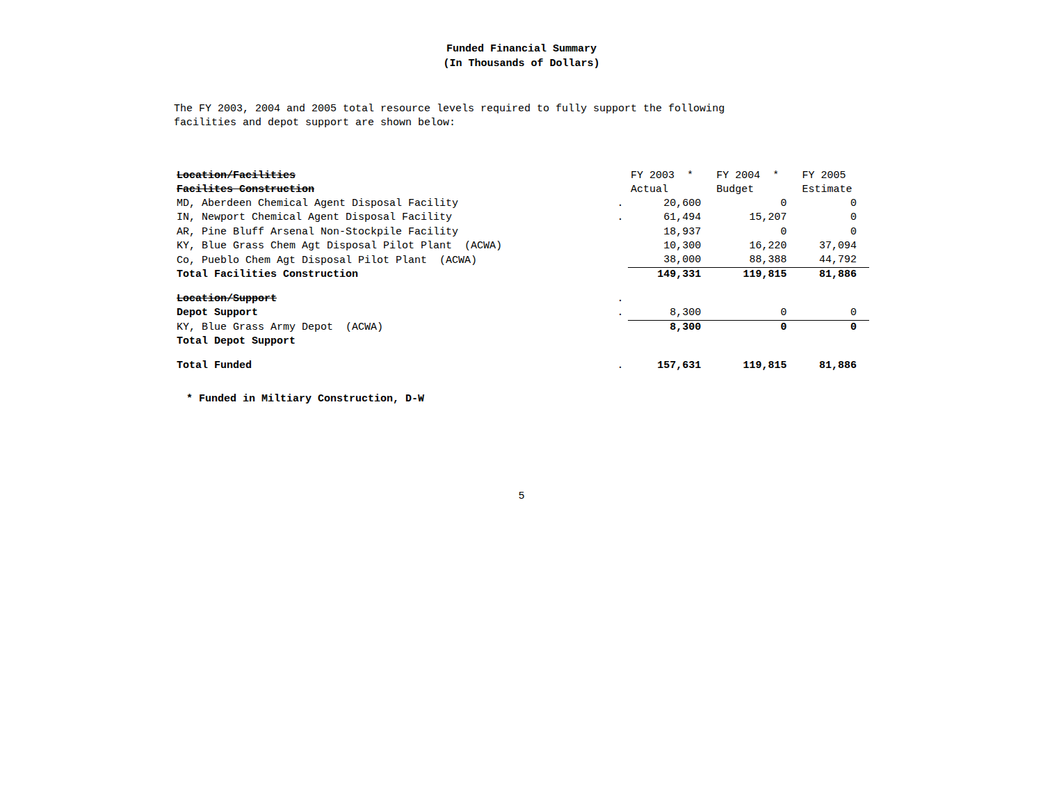Funded Financial Summary
(In Thousands of Dollars)
The FY 2003, 2004 and 2005 total resource levels required to fully support the following
facilities and depot support are shown below:
| Location/Facilities | | FY 2003 * | FY 2004 * | FY 2005 |
| Facilites Construction | | Actual | Budget | Estimate |
| MD, Aberdeen Chemical Agent Disposal Facility | . | 20,600 | 0 | 0 |
| IN, Newport Chemical Agent Disposal Facility | . | 61,494 | 15,207 | 0 |
| AR, Pine Bluff Arsenal Non-Stockpile Facility | | 18,937 | 0 | 0 |
| KY, Blue Grass Chem Agt Disposal Pilot Plant (ACWA) | | 10,300 | 16,220 | 37,094 |
| Co, Pueblo Chem Agt Disposal Pilot Plant (ACWA) | | 38,000 | 88,388 | 44,792 |
| Total Facilities Construction | | 149,331 | 119,815 | 81,886 |
| Location/Support | . | | | |
| Depot Support | . | 8,300 | 0 | 0 |
| KY, Blue Grass Army Depot (ACWA) | | 8,300 | 0 | 0 |
| Total Depot Support | | | | |
| Total Funded | . | 157,631 | 119,815 | 81,886 |
* Funded in Miltiary Construction, D-W
5